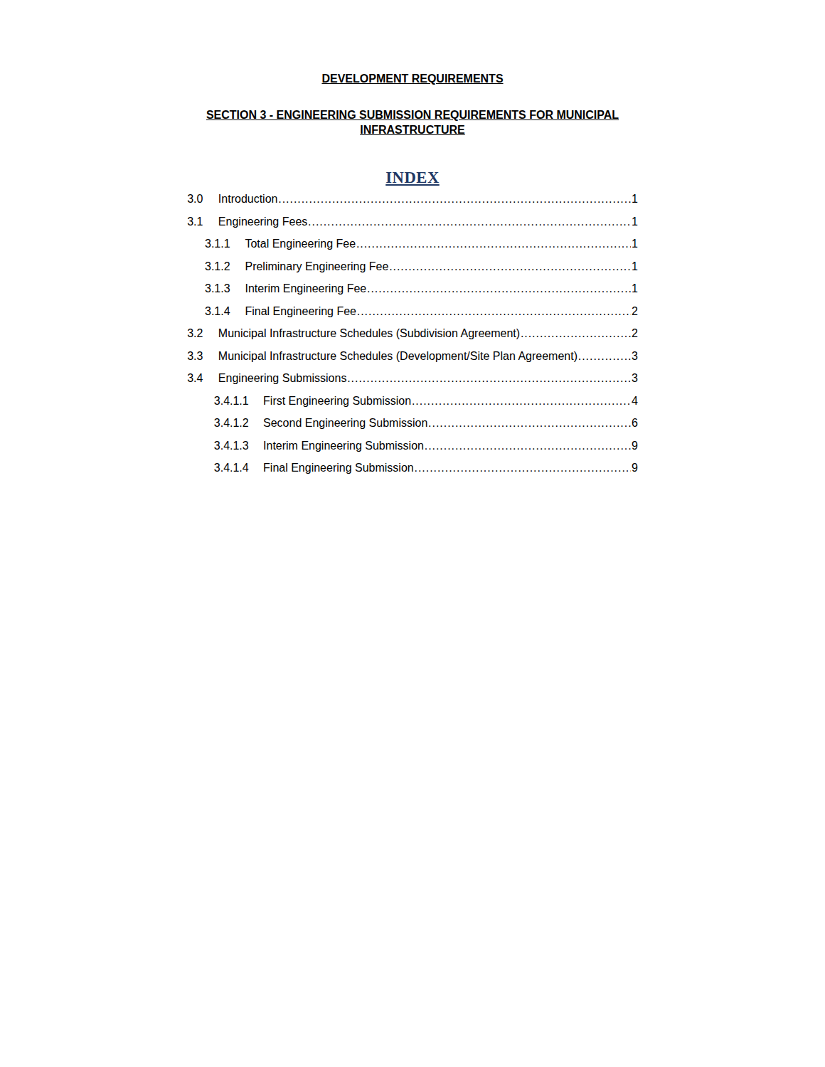DEVELOPMENT REQUIREMENTS
SECTION 3 - ENGINEERING SUBMISSION REQUIREMENTS FOR MUNICIPAL INFRASTRUCTURE
INDEX
3.0 Introduction ........................................................................................................................................... 1
3.1 Engineering Fees ................................................................................................................................... 1
3.1.1 Total Engineering Fee ......................................................................................................................... 1
3.1.2 Preliminary Engineering Fee ............................................................................................................ 1
3.1.3 Interim Engineering Fee ..................................................................................................................... 1
3.1.4 Final Engineering Fee ......................................................................................................................... 2
3.2 Municipal Infrastructure Schedules (Subdivision Agreement) ..................................................................... 2
3.3 Municipal Infrastructure Schedules (Development/Site Plan Agreement) ................................................... 3
3.4 Engineering Submissions ....................................................................................................................... 3
3.4.1.1 First Engineering Submission ......................................................................................................... 4
3.4.1.2 Second Engineering Submission ..................................................................................................... 6
3.4.1.3 Interim Engineering Submission ..................................................................................................... 9
3.4.1.4 Final Engineering Submission ......................................................................................................... 9